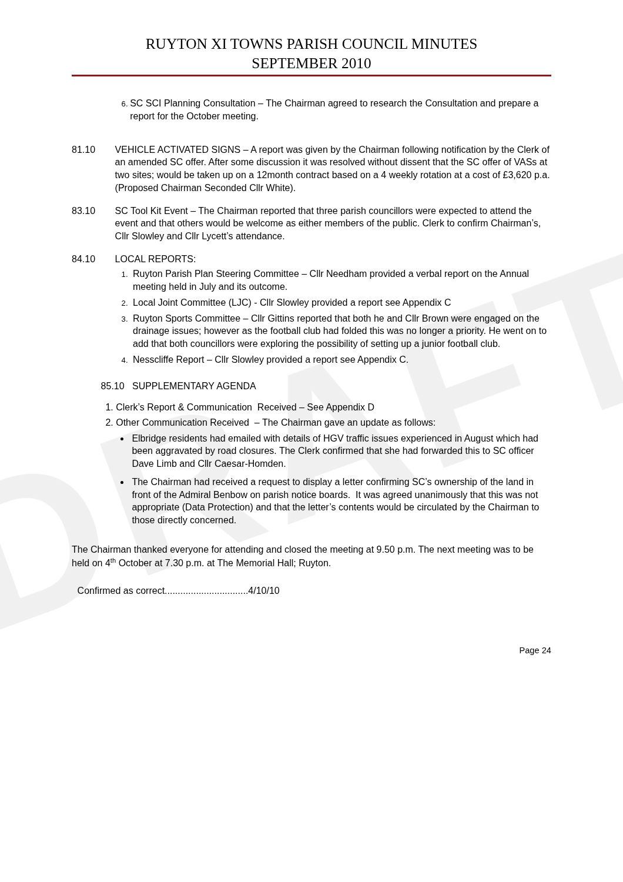RUYTON XI TOWNS PARISH COUNCIL MINUTES
SEPTEMBER 2010
SC SCI Planning Consultation – The Chairman agreed to research the Consultation and prepare a report for the October meeting.
81.10
VEHICLE ACTIVATED SIGNS – A report was given by the Chairman following notification by the Clerk of an amended SC offer. After some discussion it was resolved without dissent that the SC offer of VASs at two sites; would be taken up on a 12month contract based on a 4 weekly rotation at a cost of £3,620 p.a. (Proposed Chairman Seconded Cllr White).
83.10
SC Tool Kit Event – The Chairman reported that three parish councillors were expected to attend the event and that others would be welcome as either members of the public. Clerk to confirm Chairman’s, Cllr Slowley and Cllr Lycett’s attendance.
84.10
LOCAL REPORTS:
Ruyton Parish Plan Steering Committee – Cllr Needham provided a verbal report on the Annual meeting held in July and its outcome.
Local Joint Committee (LJC) - Cllr Slowley provided a report see Appendix C
Ruyton Sports Committee – Cllr Gittins reported that both he and Cllr Brown were engaged on the drainage issues; however as the football club had folded this was no longer a priority. He went on to add that both councillors were exploring the possibility of setting up a junior football club.
Nesscliffe Report – Cllr Slowley provided a report see Appendix C.
85.10 SUPPLEMENTARY AGENDA
Clerk’s Report & Communication Received – See Appendix D
Other Communication Received – The Chairman gave an update as follows:
Elbridge residents had emailed with details of HGV traffic issues experienced in August which had been aggravated by road closures. The Clerk confirmed that she had forwarded this to SC officer Dave Limb and Cllr Caesar-Homden.
The Chairman had received a request to display a letter confirming SC’s ownership of the land in front of the Admiral Benbow on parish notice boards. It was agreed unanimously that this was not appropriate (Data Protection) and that the letter’s contents would be circulated by the Chairman to those directly concerned.
The Chairman thanked everyone for attending and closed the meeting at 9.50 p.m. The next meeting was to be held on 4th October at 7.30 p.m. at The Memorial Hall; Ruyton.
Confirmed as correct................................4/10/10
Page 24